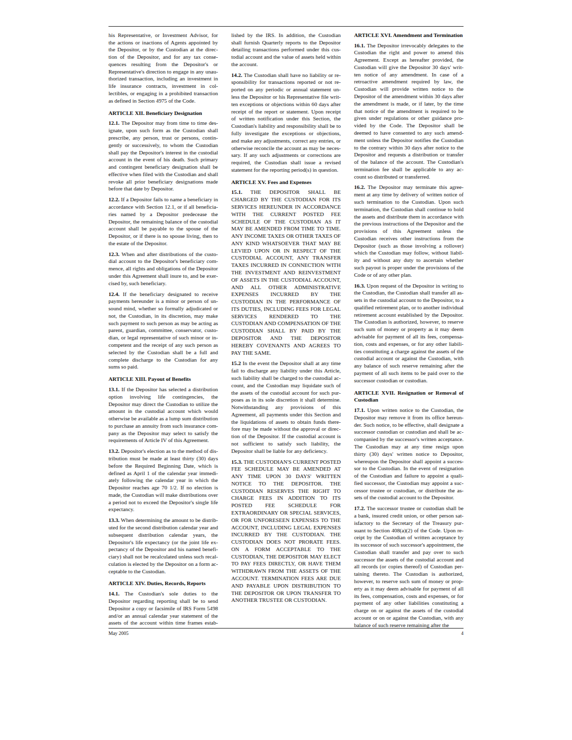his Representative, or Investment Advisor, for the actions or inactions of Agents appointed by the Depositor, or by the Custodian at the direction of the Depositor, and for any tax consequences resulting from the Depositor's or Representative's direction to engage in any unauthorized transaction, including an investment in life insurance contracts, investment in collectibles, or engaging in a prohibited transaction as defined in Section 4975 of the Code.
ARTICLE XII. Beneficiary Designation
12.1. The Depositor may from time to time designate, upon such form as the Custodian shall prescribe, any person, trust or persons, contingently or successively, to whom the Custodian shall pay the Depositor's interest in the custodial account in the event of his death. Such primary and contingent beneficiary designation shall be effective when filed with the Custodian and shall revoke all prior beneficiary designations made before that date by Depositor.
12.2. If a Depositor fails to name a beneficiary in accordance with Section 12.1, or if all beneficiaries named by a Depositor predecease the Depositor, the remaining balance of the custodial account shall be payable to the spouse of the Depositor, or if there is no spouse living, then to the estate of the Depositor.
12.3. When and after distributions of the custodial account to the Depositor's beneficiary commence, all rights and obligations of the Depositor under this Agreement shall inure to, and be exercised by, such beneficiary.
12.4. If the beneficiary designated to receive payments hereunder is a minor or person of unsound mind, whether so formally adjudicated or not, the Custodian, in its discretion, may make such payment to such person as may be acting as parent, guardian, committee, conservator, custodian, or legal representative of such minor or incompetent and the receipt of any such person as selected by the Custodian shall be a full and complete discharge to the Custodian for any sums so paid.
ARTICLE XIII. Payout of Benefits
13.1. If the Depositor has selected a distribution option involving life contingencies, the Depositor may direct the Custodian to utilize the amount in the custodial account which would otherwise be available as a lump sum distribution to purchase an annuity from such insurance company as the Depositor may select to satisfy the requirements of Article IV of this Agreement.
13.2. Depositor's election as to the method of distribution must be made at least thirty (30) days before the Required Beginning Date, which is defined as April 1 of the calendar year immediately following the calendar year in which the Depositor reaches age 70 1/2. If no election is made, the Custodian will make distributions over a period not to exceed the Depositor's single life expectancy.
13.3. When determining the amount to be distributed for the second distribution calendar year and subsequent distribution calendar years, the Depositor's life expectancy (or the joint life expectancy of the Depositor and his named beneficiary) shall not be recalculated unless such recalculation is elected by the Depositor on a form acceptable to the Custodian.
ARTICLE XIV. Duties, Records, Reports
14.1. The Custodian's sole duties to the Depositor regarding reporting shall be to send Depositor a copy or facsimile of IRS Form 5498 and/or an annual calendar year statement of the assets of the account within time frames established by the IRS. In addition, the Custodian shall furnish Quarterly reports to the Depositor detailing transactions performed under this custodial account and the value of assets held within the account.
14.2. The Custodian shall have no liability or responsibility for transactions reported or not reported on any periodic or annual statement unless the Depositor or his Representative file written exceptions or objections within 60 days after receipt of the report or statement. Upon receipt of written notification under this Section, the Custodian's liability and responsibility shall be to fully investigate the exceptions or objections, and make any adjustments, correct any entries, or otherwise reconcile the account as may be necessary. If any such adjustments or corrections are required, the Custodian shall issue a revised statement for the reporting period(s) in question.
ARTICLE XV. Fees and Expenses
15.1. The Depositor shall be charged by the Custodian for its services hereunder in accordance with the current posted fee schedule of the Custodian as it may be amended from time to time. Any income taxes or other taxes of any kind whatsoever that may be levied upon or in respect of the custodial account, any transfer taxes incurred in connection with the investment and reinvestment of assets in the custodial account, and all other administrative expenses incurred by the Custodian in the performance of its duties, including fees for legal services rendered to the Custodian and compensation of the Custodian shall by paid by the Depositor and the Depositor hereby covenants and agrees to pay the same.
15.2 In the event the Depositor shall at any time fail to discharge any liability under this Article, such liability shall be charged to the custodial account, and the Custodian may liquidate such of the assets of the custodial account for such purposes as in its sole discretion it shall determine. Notwithstanding any provisions of this Agreement, all payments under this Section and the liquidations of assets to obtain funds therefore may be made without the approval or direction of the Depositor. If the custodial account is not sufficient to satisfy such liability, the Depositor shall be liable for any deficiency.
15.3. The Custodian's current posted fee schedule may be amended at any time upon 30 days' written notice to the Depositor. The Custodian reserves the right to charge fees in addition to its posted fee schedule for extraordinary or special services, or for unforeseen expenses to the account, including legal expenses incurred by the Custodian. The Custodian does not prorate fees. On a form acceptable to the Custodian, the Depositor may elect to pay fees directly, or have them withdrawn from the assets of the account. Termination fees are due and payable upon distribution to the Depositor or upon transfer to another trustee or custodian.
ARTICLE XVI. Amendment and Termination
16.1. The Depositor irrevocably delegates to the Custodian the right and power to amend this Agreement. Except as hereafter provided, the Custodian will give the Depositor 30 days' written notice of any amendment. In case of a retroactive amendment required by law, the Custodian will provide written notice to the Depositor of the amendment within 30 days after the amendment is made, or if later, by the time that notice of the amendment is required to be given under regulations or other guidance provided by the Code. The Depositor shall be deemed to have consented to any such amendment unless the Depositor notifies the Custodian to the contrary within 30 days after notice to the Depositor and requests a distribution or transfer of the balance of the account. The Custodian's termination fee shall be applicable to any account so distributed or transferred.
16.2. The Depositor may terminate this agreement at any time by delivery of written notice of such termination to the Custodian. Upon such termination, the Custodian shall continue to hold the assets and distribute them in accordance with the previous instructions of the Depositor and the provisions of this Agreement unless the Custodian receives other instructions from the Depositor (such as those involving a rollover) which the Custodian may follow, without liability and without any duty to ascertain whether such payout is proper under the provisions of the Code or of any other plan.
16.3. Upon request of the Depositor in writing to the Custodian, the Custodian shall transfer all assets in the custodial account to the Depositor, to a qualified retirement plan, or to another individual retirement account established by the Depositor. The Custodian is authorized, however, to reserve such sum of money or property as it may deem advisable for payment of all its fees, compensation, costs and expenses, or for any other liabilities constituting a charge against the assets of the custodial account or against the Custodian, with any balance of such reserve remaining after the payment of all such items to be paid over to the successor custodian or custodian.
ARTICLE XVII. Resignation or Removal of Custodian
17.1. Upon written notice to the Custodian, the Depositor may remove it from its office hereunder. Such notice, to be effective, shall designate a successor custodian or custodian and shall be accompanied by the successor's written acceptance. The Custodian may at any time resign upon thirty (30) days' written notice to Depositor, whereupon the Depositor shall appoint a successor to the Custodian. In the event of resignation of the Custodian and failure to appoint a qualified successor, the Custodian may appoint a successor trustee or custodian, or distribute the assets of the custodial account to the Depositor.
17.2. The successor trustee or custodian shall be a bank, insured credit union, or other person satisfactory to the Secretary of the Treasury pursuant to Section 408(a)(2) of the Code. Upon receipt by the Custodian of written acceptance by its successor of such successor's appointment, the Custodian shall transfer and pay over to such successor the assets of the custodial account and all records (or copies thereof) of Custodian pertaining thereto. The Custodian is authorized, however, to reserve such sum of money or property as it may deem advisable for payment of all its fees, compensation, costs and expenses, or for payment of any other liabilities constituting a charge on or against the assets of the custodial account or on or against the Custodian, with any balance of such reserve remaining after the
May 2005 4